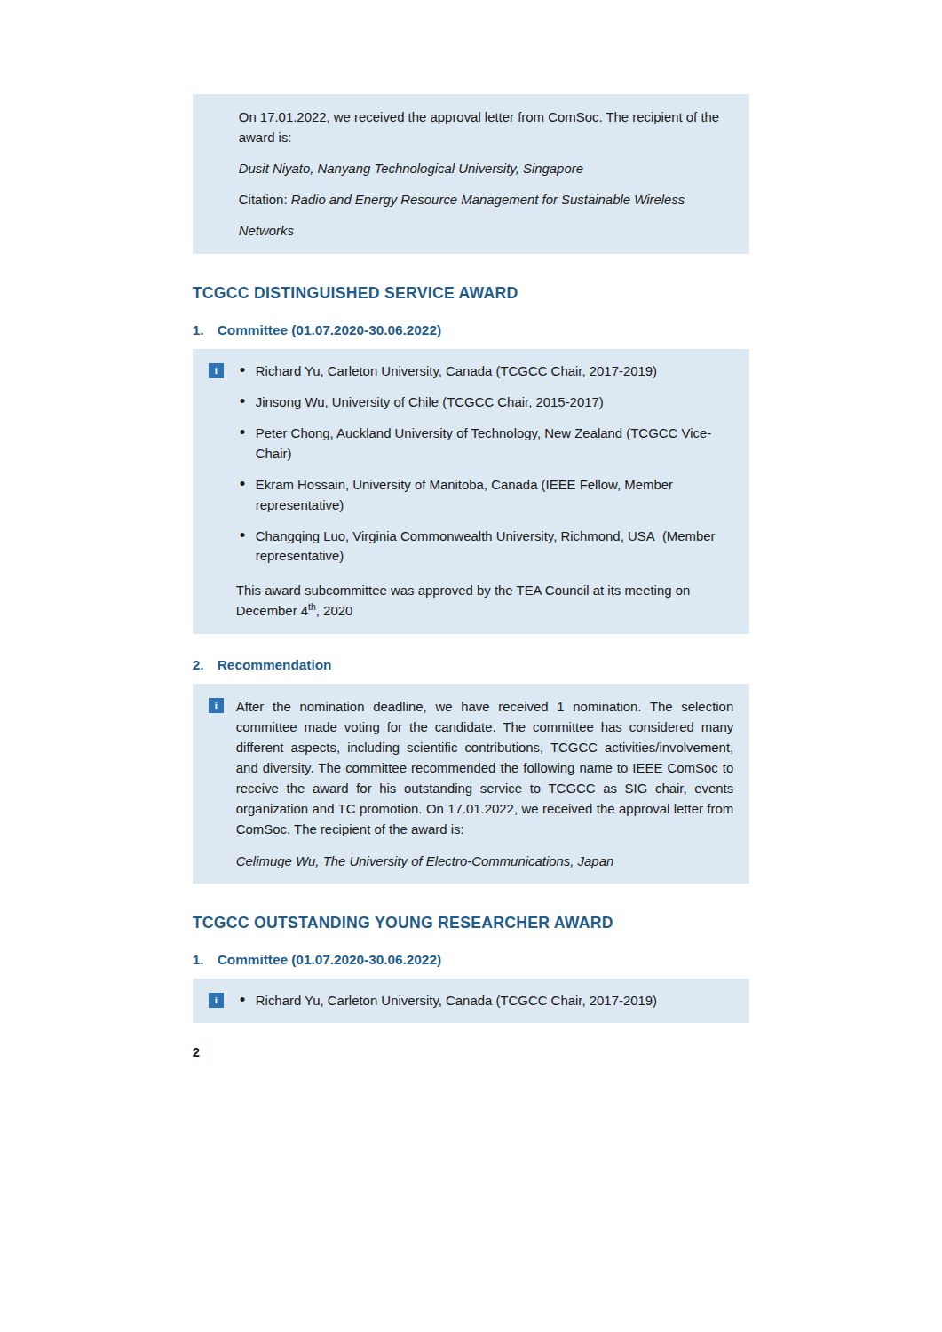On 17.01.2022, we received the approval letter from ComSoc. The recipient of the award is:
Dusit Niyato, Nanyang Technological University, Singapore
Citation: Radio and Energy Resource Management for Sustainable Wireless
Networks
TCGCC Distinguished Service Award
1. Committee (01.07.2020-30.06.2022)
i
Richard Yu, Carleton University, Canada (TCGCC Chair, 2017-2019)
Jinsong Wu, University of Chile (TCGCC Chair, 2015-2017)
Peter Chong, Auckland University of Technology, New Zealand (TCGCC Vice-Chair)
Ekram Hossain, University of Manitoba, Canada (IEEE Fellow, Member representative)
Changqing Luo, Virginia Commonwealth University, Richmond, USA (Member representative)
This award subcommittee was approved by the TEA Council at its meeting on December 4th, 2020
2. Recommendation
i
After the nomination deadline, we have received 1 nomination. The selection committee made voting for the candidate. The committee has considered many different aspects, including scientific contributions, TCGCC activities/involvement, and diversity. The committee recommended the following name to IEEE ComSoc to receive the award for his outstanding service to TCGCC as SIG chair, events organization and TC promotion. On 17.01.2022, we received the approval letter from ComSoc. The recipient of the award is:
Celimuge Wu, The University of Electro-Communications, Japan
TCGCC Outstanding Young Researcher Award
1. Committee (01.07.2020-30.06.2022)
i
Richard Yu, Carleton University, Canada (TCGCC Chair, 2017-2019)
2